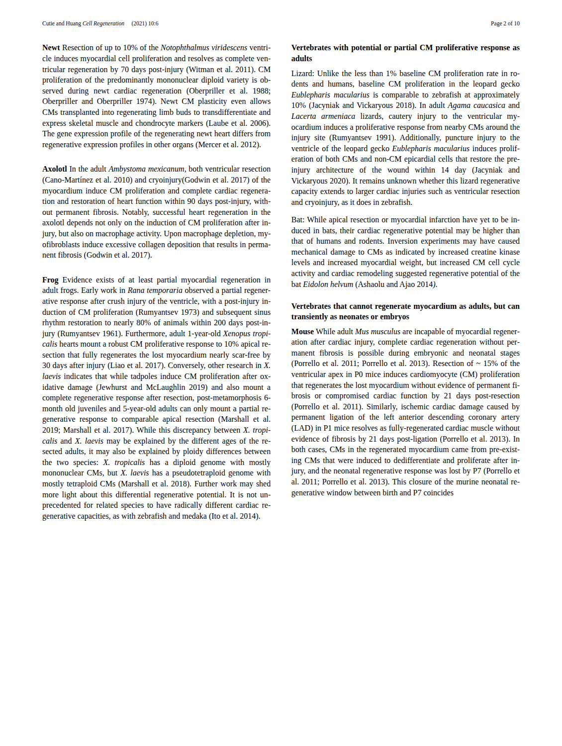Cutie and Huang Cell Regeneration (2021) 10:6 Page 2 of 10
Newt Resection of up to 10% of the Notophthalmus viridescens ventricle induces myocardial cell proliferation and resolves as complete ventricular regeneration by 70 days post-injury (Witman et al. 2011). CM proliferation of the predominantly mononuclear diploid variety is observed during newt cardiac regeneration (Oberpriller et al. 1988; Oberpriller and Oberpriller 1974). Newt CM plasticity even allows CMs transplanted into regenerating limb buds to transdifferentiate and express skeletal muscle and chondrocyte markers (Laube et al. 2006). The gene expression profile of the regenerating newt heart differs from regenerative expression profiles in other organs (Mercer et al. 2012).
Axolotl In the adult Ambystoma mexicanum, both ventricular resection (Cano-Martínez et al. 2010) and cryoinjury(Godwin et al. 2017) of the myocardium induce CM proliferation and complete cardiac regeneration and restoration of heart function within 90 days post-injury, without permanent fibrosis. Notably, successful heart regeneration in the axolotl depends not only on the induction of CM proliferation after injury, but also on macrophage activity. Upon macrophage depletion, myofibroblasts induce excessive collagen deposition that results in permanent fibrosis (Godwin et al. 2017).
Frog Evidence exists of at least partial myocardial regeneration in adult frogs. Early work in Rana temporaria observed a partial regenerative response after crush injury of the ventricle, with a post-injury induction of CM proliferation (Rumyantsev 1973) and subsequent sinus rhythm restoration to nearly 80% of animals within 200 days post-injury (Rumyantsev 1961). Furthermore, adult 1-year-old Xenopus tropicalis hearts mount a robust CM proliferative response to 10% apical resection that fully regenerates the lost myocardium nearly scar-free by 30 days after injury (Liao et al. 2017). Conversely, other research in X. laevis indicates that while tadpoles induce CM proliferation after oxidative damage (Jewhurst and McLaughlin 2019) and also mount a complete regenerative response after resection, post-metamorphosis 6-month old juveniles and 5-year-old adults can only mount a partial regenerative response to comparable apical resection (Marshall et al. 2019; Marshall et al. 2017). While this discrepancy between X. tropicalis and X. laevis may be explained by the different ages of the resected adults, it may also be explained by ploidy differences between the two species: X. tropicalis has a diploid genome with mostly mononuclear CMs, but X. laevis has a pseudotetraploid genome with mostly tetraploid CMs (Marshall et al. 2018). Further work may shed more light about this differential regenerative potential. It is not unprecedented for related species to have radically different cardiac regenerative capacities, as with zebrafish and medaka (Ito et al. 2014).
Vertebrates with potential or partial CM proliferative response as adults
Lizard: Unlike the less than 1% baseline CM proliferation rate in rodents and humans, baseline CM proliferation in the leopard gecko Eublepharis macularius is comparable to zebrafish at approximately 10% (Jacyniak and Vickaryous 2018). In adult Agama caucasica and Lacerta armeniaca lizards, cautery injury to the ventricular myocardium induces a proliferative response from nearby CMs around the injury site (Rumyantsev 1991). Additionally, puncture injury to the ventricle of the leopard gecko Eublepharis macularius induces proliferation of both CMs and non-CM epicardial cells that restore the pre-injury architecture of the wound within 14 day (Jacyniak and Vickaryous 2020). It remains unknown whether this lizard regenerative capacity extends to larger cardiac injuries such as ventricular resection and cryoinjury, as it does in zebrafish.
Bat: While apical resection or myocardial infarction have yet to be induced in bats, their cardiac regenerative potential may be higher than that of humans and rodents. Inversion experiments may have caused mechanical damage to CMs as indicated by increased creatine kinase levels and increased myocardial weight, but increased CM cell cycle activity and cardiac remodeling suggested regenerative potential of the bat Eidolon helvum (Ashaolu and Ajao 2014).
Vertebrates that cannot regenerate myocardium as adults, but can transiently as neonates or embryos
Mouse While adult Mus musculus are incapable of myocardial regeneration after cardiac injury, complete cardiac regeneration without permanent fibrosis is possible during embryonic and neonatal stages (Porrello et al. 2011; Porrello et al. 2013). Resection of ~ 15% of the ventricular apex in P0 mice induces cardiomyocyte (CM) proliferation that regenerates the lost myocardium without evidence of permanent fibrosis or compromised cardiac function by 21 days post-resection (Porrello et al. 2011). Similarly, ischemic cardiac damage caused by permanent ligation of the left anterior descending coronary artery (LAD) in P1 mice resolves as fully-regenerated cardiac muscle without evidence of fibrosis by 21 days post-ligation (Porrello et al. 2013). In both cases, CMs in the regenerated myocardium came from pre-existing CMs that were induced to dedifferentiate and proliferate after injury, and the neonatal regenerative response was lost by P7 (Porrello et al. 2011; Porrello et al. 2013). This closure of the murine neonatal regenerative window between birth and P7 coincides